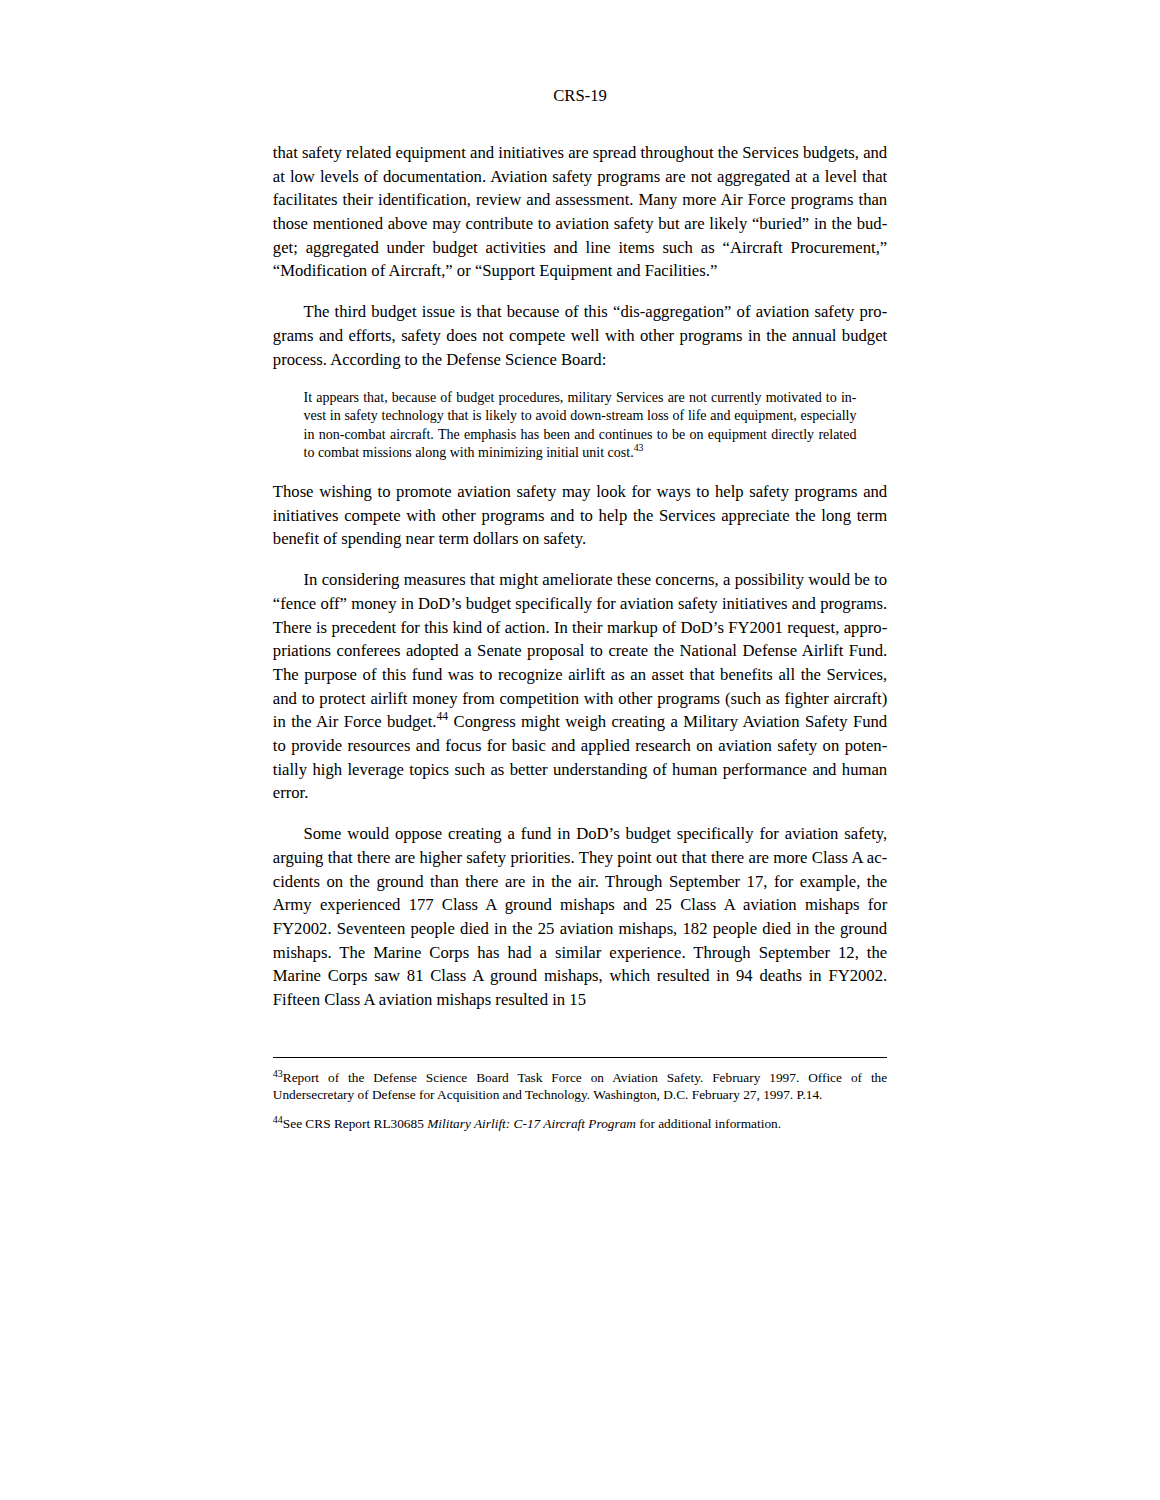CRS-19
that safety related equipment and initiatives are spread throughout the Services budgets, and at low levels of documentation. Aviation safety programs are not aggregated at a level that facilitates their identification, review and assessment. Many more Air Force programs than those mentioned above may contribute to aviation safety but are likely “buried” in the budget; aggregated under budget activities and line items such as “Aircraft Procurement,” “Modification of Aircraft,” or “Support Equipment and Facilities.”
The third budget issue is that because of this “dis-aggregation” of aviation safety programs and efforts, safety does not compete well with other programs in the annual budget process. According to the Defense Science Board:
It appears that, because of budget procedures, military Services are not currently motivated to invest in safety technology that is likely to avoid down-stream loss of life and equipment, especially in non-combat aircraft. The emphasis has been and continues to be on equipment directly related to combat missions along with minimizing initial unit cost.43
Those wishing to promote aviation safety may look for ways to help safety programs and initiatives compete with other programs and to help the Services appreciate the long term benefit of spending near term dollars on safety.
In considering measures that might ameliorate these concerns, a possibility would be to “fence off” money in DoD’s budget specifically for aviation safety initiatives and programs. There is precedent for this kind of action. In their markup of DoD’s FY2001 request, appropriations conferees adopted a Senate proposal to create the National Defense Airlift Fund. The purpose of this fund was to recognize airlift as an asset that benefits all the Services, and to protect airlift money from competition with other programs (such as fighter aircraft) in the Air Force budget.44 Congress might weigh creating a Military Aviation Safety Fund to provide resources and focus for basic and applied research on aviation safety on potentially high leverage topics such as better understanding of human performance and human error.
Some would oppose creating a fund in DoD’s budget specifically for aviation safety, arguing that there are higher safety priorities. They point out that there are more Class A accidents on the ground than there are in the air. Through September 17, for example, the Army experienced 177 Class A ground mishaps and 25 Class A aviation mishaps for FY2002. Seventeen people died in the 25 aviation mishaps, 182 people died in the ground mishaps. The Marine Corps has had a similar experience. Through September 12, the Marine Corps saw 81 Class A ground mishaps, which resulted in 94 deaths in FY2002. Fifteen Class A aviation mishaps resulted in 15
43 Report of the Defense Science Board Task Force on Aviation Safety. February 1997. Office of the Undersecretary of Defense for Acquisition and Technology. Washington, D.C. February 27, 1997. P.14.
44 See CRS Report RL30685 Military Airlift: C-17 Aircraft Program for additional information.